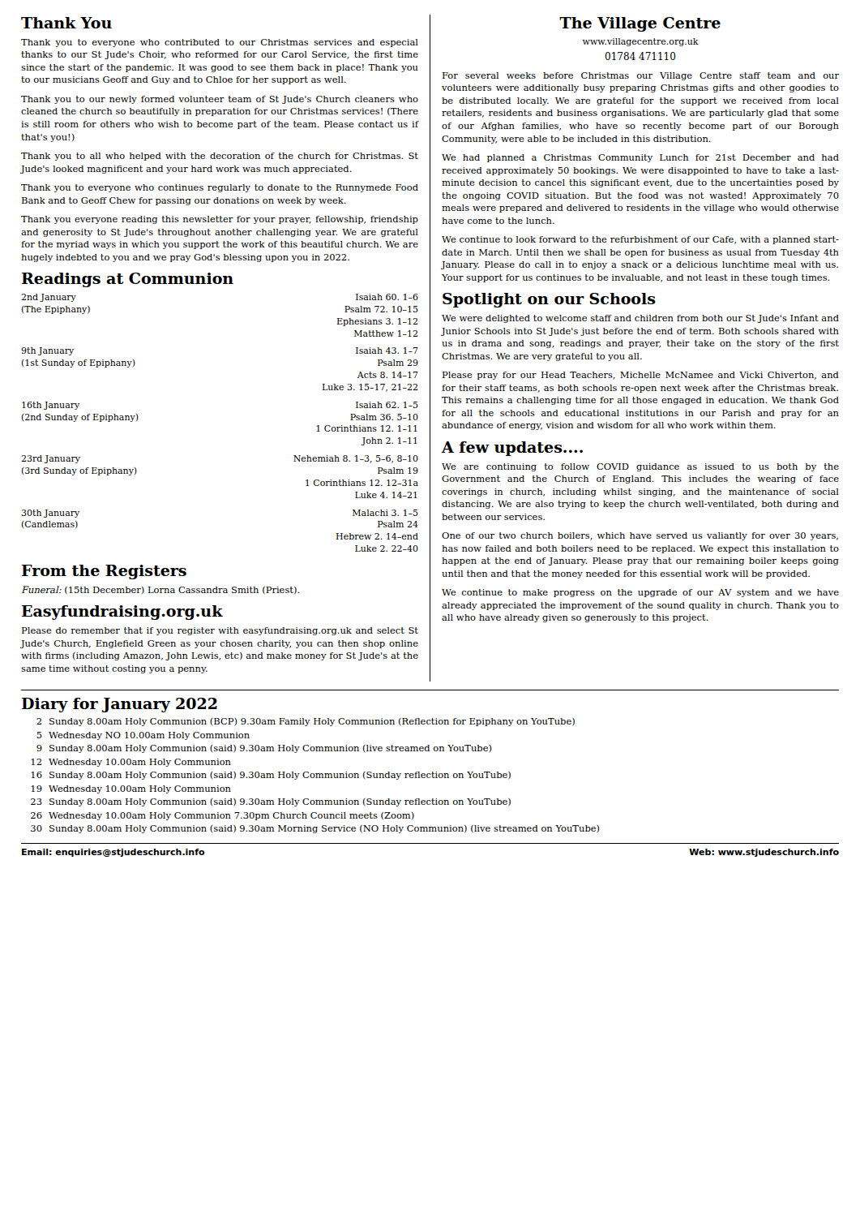Thank You
Thank you to everyone who contributed to our Christmas services and especial thanks to our St Jude's Choir, who reformed for our Carol Service, the first time since the start of the pandemic. It was good to see them back in place! Thank you to our musicians Geoff and Guy and to Chloe for her support as well.
Thank you to our newly formed volunteer team of St Jude's Church cleaners who cleaned the church so beautifully in preparation for our Christmas services! (There is still room for others who wish to become part of the team. Please contact us if that's you!)
Thank you to all who helped with the decoration of the church for Christmas. St Jude's looked magnificent and your hard work was much appreciated.
Thank you to everyone who continues regularly to donate to the Runnymede Food Bank and to Geoff Chew for passing our donations on week by week.
Thank you everyone reading this newsletter for your prayer, fellowship, friendship and generosity to St Jude's throughout another challenging year. We are grateful for the myriad ways in which you support the work of this beautiful church. We are hugely indebted to you and we pray God's blessing upon you in 2022.
Readings at Communion
| 2nd January | Isaiah 60. 1–6 |
| (The Epiphany) | Psalm 72. 10–15 |
| | Ephesians 3. 1–12 |
| | Matthew 1–12 |
| 9th January | Isaiah 43. 1–7 |
| (1st Sunday of Epiphany) | Psalm 29 |
| | Acts 8. 14–17 |
| | Luke 3. 15–17, 21–22 |
| 16th January | Isaiah 62. 1–5 |
| (2nd Sunday of Epiphany) | Psalm 36. 5–10 |
| | 1 Corinthians 12. 1–11 |
| | John 2. 1–11 |
| 23rd January | Nehemiah 8. 1–3, 5–6, 8–10 |
| (3rd Sunday of Epiphany) | Psalm 19 |
| | 1 Corinthians 12. 12–31a |
| | Luke 4. 14–21 |
| 30th January | Malachi 3. 1–5 |
| (Candlemas) | Psalm 24 |
| | Hebrew 2. 14–end |
| | Luke 2. 22–40 |
From the Registers
Funeral: (15th December) Lorna Cassandra Smith (Priest).
Easyfundraising.org.uk
Please do remember that if you register with easyfundraising.org.uk and select St Jude's Church, Englefield Green as your chosen charity, you can then shop online with firms (including Amazon, John Lewis, etc) and make money for St Jude's at the same time without costing you a penny.
The Village Centre
www.villagecentre.org.uk 01784 471110
For several weeks before Christmas our Village Centre staff team and our volunteers were additionally busy preparing Christmas gifts and other goodies to be distributed locally. We are grateful for the support we received from local retailers, residents and business organisations. We are particularly glad that some of our Afghan families, who have so recently become part of our Borough Community, were able to be included in this distribution.
We had planned a Christmas Community Lunch for 21st December and had received approximately 50 bookings. We were disappointed to have to take a last-minute decision to cancel this significant event, due to the uncertainties posed by the ongoing COVID situation. But the food was not wasted! Approximately 70 meals were prepared and delivered to residents in the village who would otherwise have come to the lunch.
We continue to look forward to the refurbishment of our Cafe, with a planned start-date in March. Until then we shall be open for business as usual from Tuesday 4th January. Please do call in to enjoy a snack or a delicious lunchtime meal with us. Your support for us continues to be invaluable, and not least in these tough times.
Spotlight on our Schools
We were delighted to welcome staff and children from both our St Jude's Infant and Junior Schools into St Jude's just before the end of term. Both schools shared with us in drama and song, readings and prayer, their take on the story of the first Christmas. We are very grateful to you all.
Please pray for our Head Teachers, Michelle McNamee and Vicki Chiverton, and for their staff teams, as both schools re-open next week after the Christmas break. This remains a challenging time for all those engaged in education. We thank God for all the schools and educational institutions in our Parish and pray for an abundance of energy, vision and wisdom for all who work within them.
A few updates....
We are continuing to follow COVID guidance as issued to us both by the Government and the Church of England. This includes the wearing of face coverings in church, including whilst singing, and the maintenance of social distancing. We are also trying to keep the church well-ventilated, both during and between our services.
One of our two church boilers, which have served us valiantly for over 30 years, has now failed and both boilers need to be replaced. We expect this installation to happen at the end of January. Please pray that our remaining boiler keeps going until then and that the money needed for this essential work will be provided.
We continue to make progress on the upgrade of our AV system and we have already appreciated the improvement of the sound quality in church. Thank you to all who have already given so generously to this project.
Diary for January 2022
| 2 | Sunday 8.00am Holy Communion (BCP) 9.30am Family Holy Communion (Reflection for Epiphany on YouTube) |
| 5 | Wednesday NO 10.00am Holy Communion |
| 9 | Sunday 8.00am Holy Communion (said) 9.30am Holy Communion (live streamed on YouTube) |
| 12 | Wednesday 10.00am Holy Communion |
| 16 | Sunday 8.00am Holy Communion (said) 9.30am Holy Communion (Sunday reflection on YouTube) |
| 19 | Wednesday 10.00am Holy Communion |
| 23 | Sunday 8.00am Holy Communion (said) 9.30am Holy Communion (Sunday reflection on YouTube) |
| 26 | Wednesday 10.00am Holy Communion 7.30pm Church Council meets (Zoom) |
| 30 | Sunday 8.00am Holy Communion (said) 9.30am Morning Service (NO Holy Communion) (live streamed on YouTube) |
Email: enquiries@stjudeschurch.info
Web: www.stjudeschurch.info